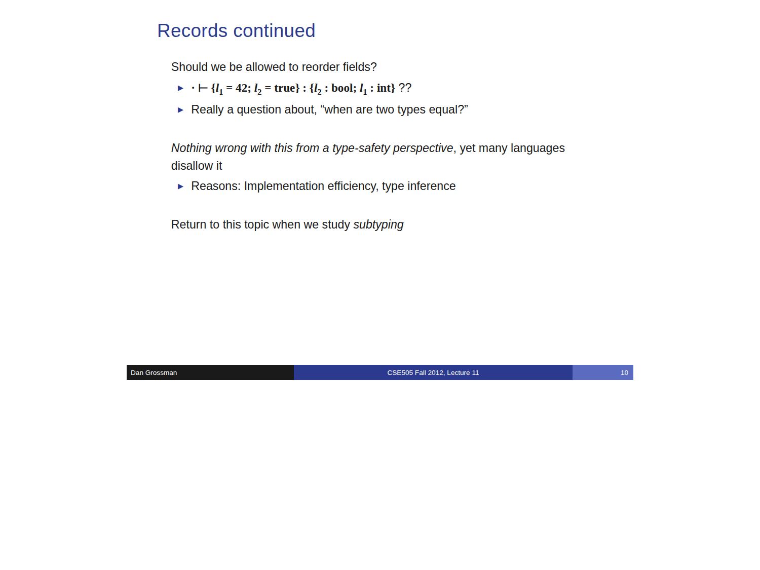Records continued
Should we be allowed to reorder fields?
· ⊢ {l1 = 42; l2 = true} : {l2 : bool; l1 : int} ??
Really a question about, “when are two types equal?”
Nothing wrong with this from a type-safety perspective, yet many languages disallow it
Reasons: Implementation efficiency, type inference
Return to this topic when we study subtyping
Dan Grossman
CSE505 Fall 2012, Lecture 11
10